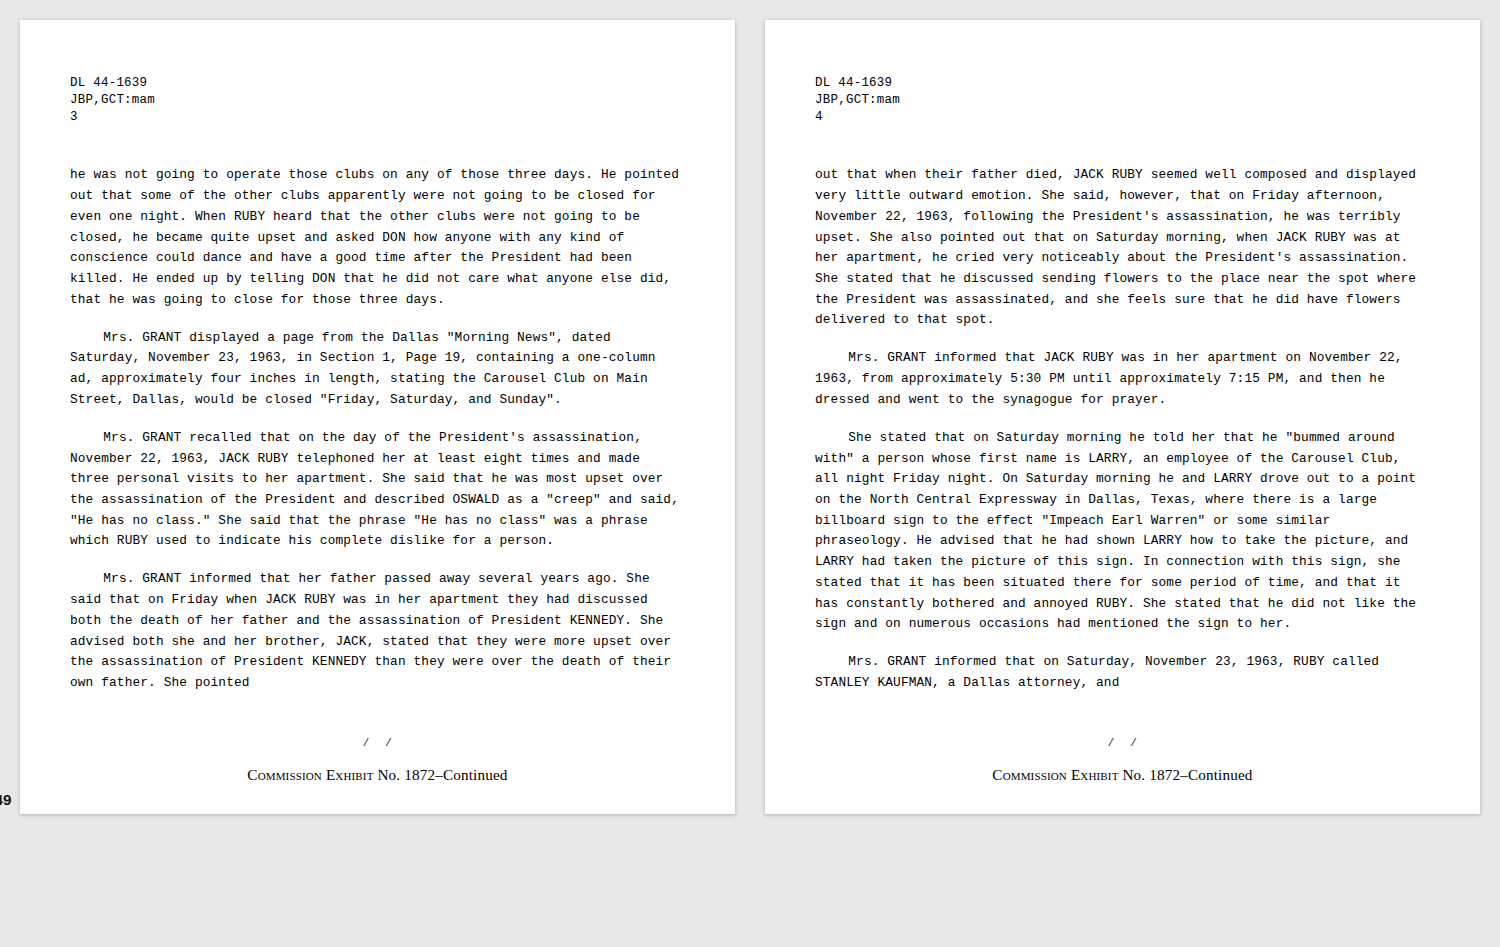649
DL 44-1639
JBP,GCT:mam
3
he was not going to operate those clubs on any of those three days. He pointed out that some of the other clubs apparently were not going to be closed for even one night. When RUBY heard that the other clubs were not going to be closed, he became quite upset and asked DON how anyone with any kind of conscience could dance and have a good time after the President had been killed. He ended up by telling DON that he did not care what anyone else did, that he was going to close for those three days.
Mrs. GRANT displayed a page from the Dallas "Morning News", dated Saturday, November 23, 1963, in Section 1, Page 19, containing a one-column ad, approximately four inches in length, stating the Carousel Club on Main Street, Dallas, would be closed "Friday, Saturday, and Sunday".
Mrs. GRANT recalled that on the day of the President's assassination, November 22, 1963, JACK RUBY telephoned her at least eight times and made three personal visits to her apartment. She said that he was most upset over the assassination of the President and described OSWALD as a "creep" and said, "He has no class." She said that the phrase "He has no class" was a phrase which RUBY used to indicate his complete dislike for a person.
Mrs. GRANT informed that her father passed away several years ago. She said that on Friday when JACK RUBY was in her apartment they had discussed both the death of her father and the assassination of President KENNEDY. She advised both she and her brother, JACK, stated that they were more upset over the assassination of President KENNEDY than they were over the death of their own father. She pointed
/ /
Commission Exhibit No. 1872–Continued
DL 44-1639
JBP,GCT:mam
4
out that when their father died, JACK RUBY seemed well composed and displayed very little outward emotion. She said, however, that on Friday afternoon, November 22, 1963, following the President's assassination, he was terribly upset. She also pointed out that on Saturday morning, when JACK RUBY was at her apartment, he cried very noticeably about the President's assassination. She stated that he discussed sending flowers to the place near the spot where the President was assassinated, and she feels sure that he did have flowers delivered to that spot.
Mrs. GRANT informed that JACK RUBY was in her apartment on November 22, 1963, from approximately 5:30 PM until approximately 7:15 PM, and then he dressed and went to the synagogue for prayer.
She stated that on Saturday morning he told her that he "bummed around with" a person whose first name is LARRY, an employee of the Carousel Club, all night Friday night. On Saturday morning he and LARRY drove out to a point on the North Central Expressway in Dallas, Texas, where there is a large billboard sign to the effect "Impeach Earl Warren" or some similar phraseology. He advised that he had shown LARRY how to take the picture, and LARRY had taken the picture of this sign. In connection with this sign, she stated that it has been situated there for some period of time, and that it has constantly bothered and annoyed RUBY. She stated that he did not like the sign and on numerous occasions had mentioned the sign to her.
Mrs. GRANT informed that on Saturday, November 23, 1963, RUBY called STANLEY KAUFMAN, a Dallas attorney, and
/ /
Commission Exhibit No. 1872–Continued